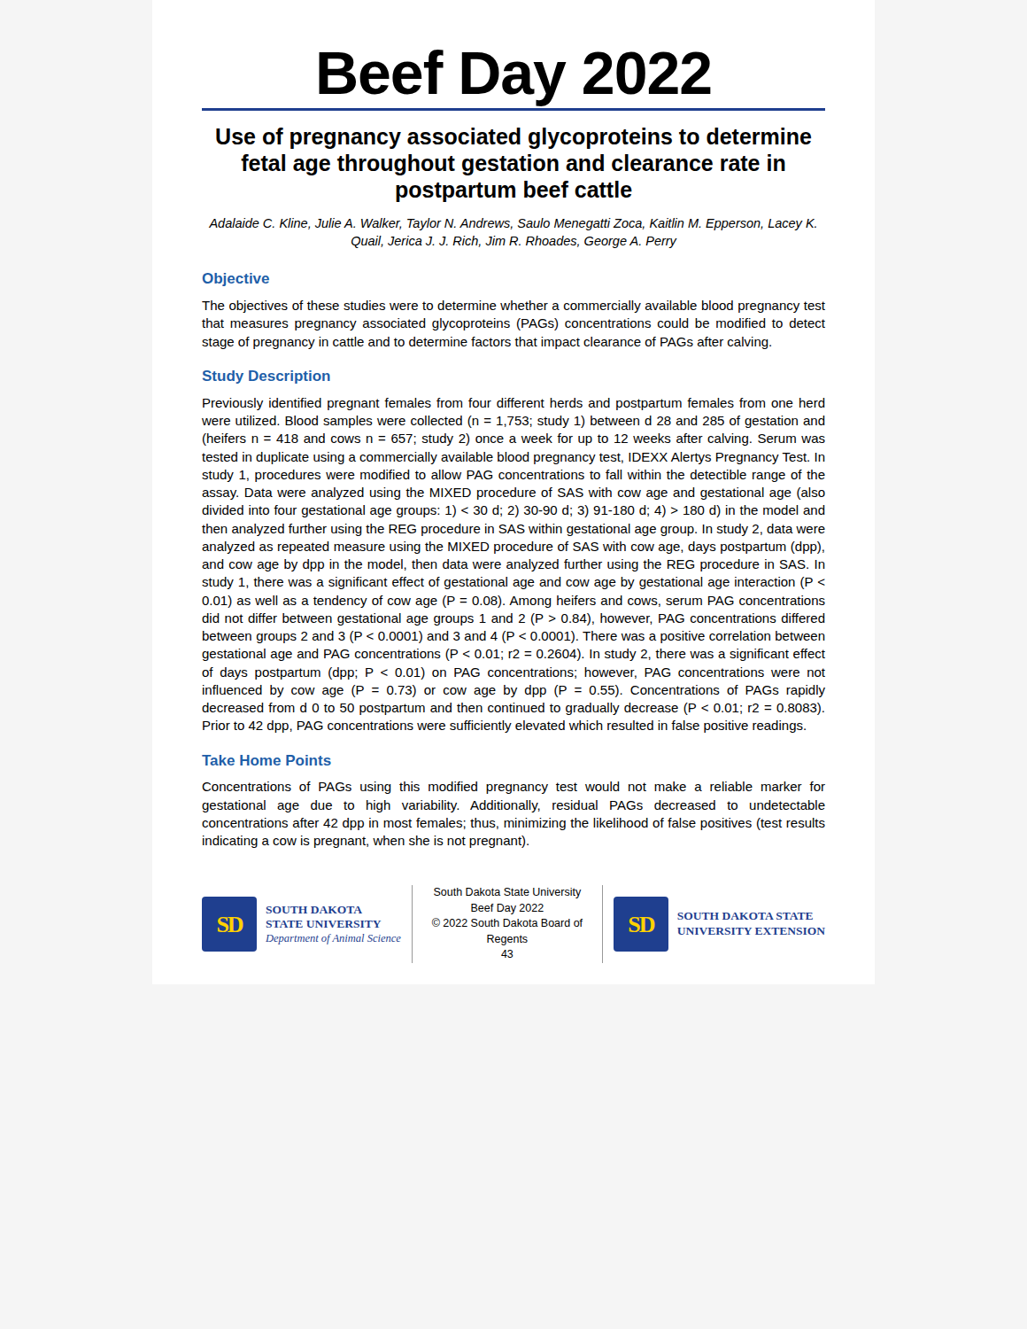Beef Day 2022
Use of pregnancy associated glycoproteins to determine fetal age throughout gestation and clearance rate in postpartum beef cattle
Adalaide C. Kline, Julie A. Walker, Taylor N. Andrews, Saulo Menegatti Zoca, Kaitlin M. Epperson, Lacey K. Quail, Jerica J. J. Rich, Jim R. Rhoades, George A. Perry
Objective
The objectives of these studies were to determine whether a commercially available blood pregnancy test that measures pregnancy associated glycoproteins (PAGs) concentrations could be modified to detect stage of pregnancy in cattle and to determine factors that impact clearance of PAGs after calving.
Study Description
Previously identified pregnant females from four different herds and postpartum females from one herd were utilized. Blood samples were collected (n = 1,753; study 1) between d 28 and 285 of gestation and (heifers n = 418 and cows n = 657; study 2) once a week for up to 12 weeks after calving. Serum was tested in duplicate using a commercially available blood pregnancy test, IDEXX Alertys Pregnancy Test. In study 1, procedures were modified to allow PAG concentrations to fall within the detectible range of the assay. Data were analyzed using the MIXED procedure of SAS with cow age and gestational age (also divided into four gestational age groups: 1) < 30 d; 2) 30-90 d; 3) 91-180 d; 4) > 180 d) in the model and then analyzed further using the REG procedure in SAS within gestational age group. In study 2, data were analyzed as repeated measure using the MIXED procedure of SAS with cow age, days postpartum (dpp), and cow age by dpp in the model, then data were analyzed further using the REG procedure in SAS. In study 1, there was a significant effect of gestational age and cow age by gestational age interaction (P < 0.01) as well as a tendency of cow age (P = 0.08). Among heifers and cows, serum PAG concentrations did not differ between gestational age groups 1 and 2 (P > 0.84), however, PAG concentrations differed between groups 2 and 3 (P < 0.0001) and 3 and 4 (P < 0.0001). There was a positive correlation between gestational age and PAG concentrations (P < 0.01; r2 = 0.2604). In study 2, there was a significant effect of days postpartum (dpp; P < 0.01) on PAG concentrations; however, PAG concentrations were not influenced by cow age (P = 0.73) or cow age by dpp (P = 0.55). Concentrations of PAGs rapidly decreased from d 0 to 50 postpartum and then continued to gradually decrease (P < 0.01; r2 = 0.8083). Prior to 42 dpp, PAG concentrations were sufficiently elevated which resulted in false positive readings.
Take Home Points
Concentrations of PAGs using this modified pregnancy test would not make a reliable marker for gestational age due to high variability. Additionally, residual PAGs decreased to undetectable concentrations after 42 dpp in most females; thus, minimizing the likelihood of false positives (test results indicating a cow is pregnant, when she is not pregnant).
SD
SOUTH DAKOTA
STATE UNIVERSITY Department of Animal Science
South Dakota State University Beef Day 2022
© 2022 South Dakota Board of Regents
43
SD
SOUTH DAKOTA STATE
UNIVERSITY EXTENSION